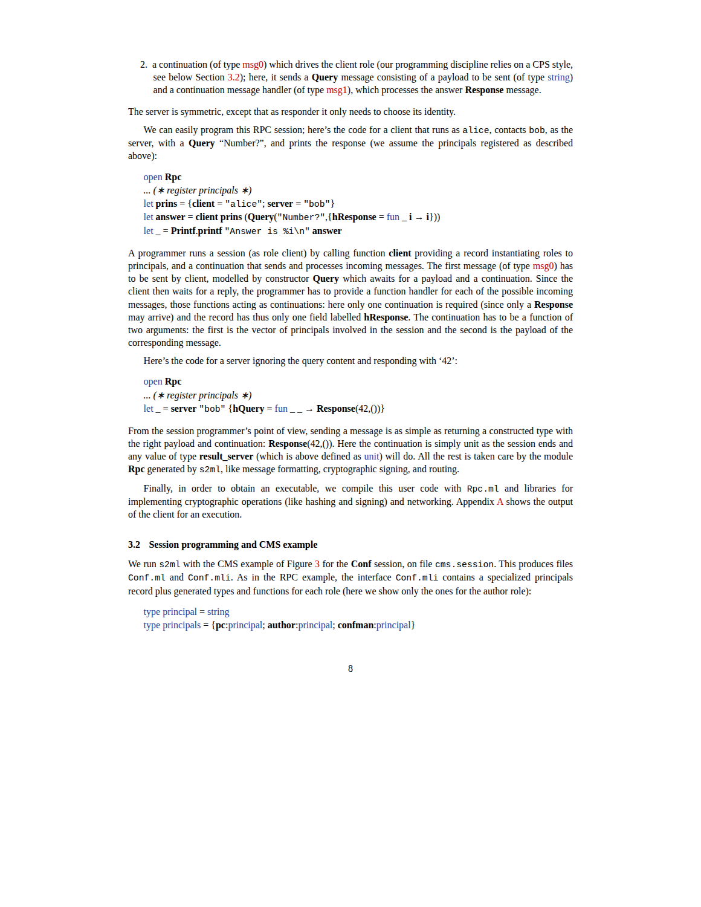2. a continuation (of type msg0) which drives the client role (our programming discipline relies on a CPS style, see below Section 3.2); here, it sends a Query message consisting of a payload to be sent (of type string) and a continuation message handler (of type msg1), which processes the answer Response message.
The server is symmetric, except that as responder it only needs to choose its identity.
We can easily program this RPC session; here’s the code for a client that runs as alice, contacts bob, as the server, with a Query “Number?”, and prints the response (we assume the principals registered as described above):
open Rpc
... (∗ register principals ∗)
let prins = {client = "alice"; server = "bob"}
let answer = client prins (Query("Number?",{hResponse = fun _ i → i}))
let _ = Printf.printf "Answer is %i\n" answer
A programmer runs a session (as role client) by calling function client providing a record instantiating roles to principals, and a continuation that sends and processes incoming messages. The first message (of type msg0) has to be sent by client, modelled by constructor Query which awaits for a payload and a continuation. Since the client then waits for a reply, the programmer has to provide a function handler for each of the possible incoming messages, those functions acting as continuations: here only one continuation is required (since only a Response may arrive) and the record has thus only one field labelled hResponse. The continuation has to be a function of two arguments: the first is the vector of principals involved in the session and the second is the payload of the corresponding message.
Here’s the code for a server ignoring the query content and responding with ‘42’:
open Rpc
... (∗ register principals ∗)
let _ = server "bob" {hQuery = fun _ _ → Response(42,())}
From the session programmer’s point of view, sending a message is as simple as returning a constructed type with the right payload and continuation: Response(42,()). Here the continuation is simply unit as the session ends and any value of type result_server (which is above defined as unit) will do. All the rest is taken care by the module Rpc generated by s2ml, like message formatting, cryptographic signing, and routing.
Finally, in order to obtain an executable, we compile this user code with Rpc.ml and libraries for implementing cryptographic operations (like hashing and signing) and networking. Appendix A shows the output of the client for an execution.
3.2 Session programming and CMS example
We run s2ml with the CMS example of Figure 3 for the Conf session, on file cms.session. This produces files Conf.ml and Conf.mli. As in the RPC example, the interface Conf.mli contains a specialized principals record plus generated types and functions for each role (here we show only the ones for the author role):
type principal = string
type principals = {pc:principal; author:principal; confman:principal}
8